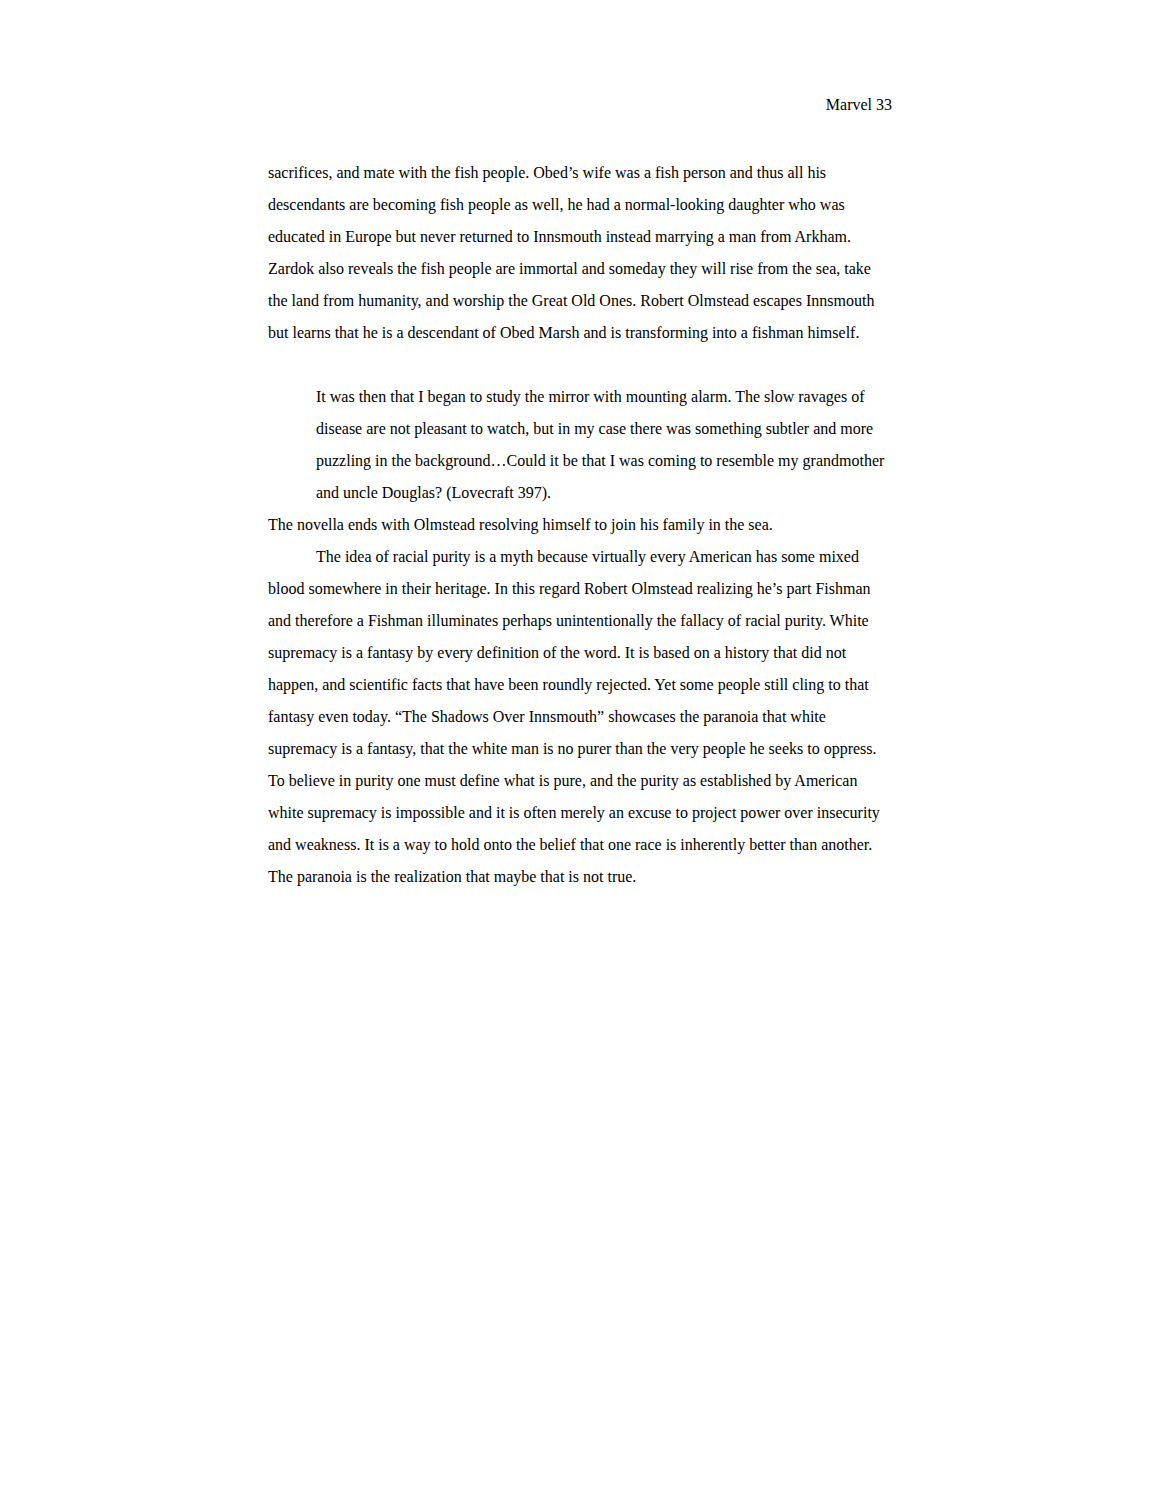Marvel 33
sacrifices, and mate with the fish people. Obed’s wife was a fish person and thus all his descendants are becoming fish people as well, he had a normal-looking daughter who was educated in Europe but never returned to Innsmouth instead marrying a man from Arkham. Zardok also reveals the fish people are immortal and someday they will rise from the sea, take the land from humanity, and worship the Great Old Ones. Robert Olmstead escapes Innsmouth but learns that he is a descendant of Obed Marsh and is transforming into a fishman himself.
It was then that I began to study the mirror with mounting alarm. The slow ravages of disease are not pleasant to watch, but in my case there was something subtler and more puzzling in the background…Could it be that I was coming to resemble my grandmother and uncle Douglas? (Lovecraft 397).
The novella ends with Olmstead resolving himself to join his family in the sea.
The idea of racial purity is a myth because virtually every American has some mixed blood somewhere in their heritage. In this regard Robert Olmstead realizing he’s part Fishman and therefore a Fishman illuminates perhaps unintentionally the fallacy of racial purity. White supremacy is a fantasy by every definition of the word. It is based on a history that did not happen, and scientific facts that have been roundly rejected. Yet some people still cling to that fantasy even today. “The Shadows Over Innsmouth” showcases the paranoia that white supremacy is a fantasy, that the white man is no purer than the very people he seeks to oppress. To believe in purity one must define what is pure, and the purity as established by American white supremacy is impossible and it is often merely an excuse to project power over insecurity and weakness. It is a way to hold onto the belief that one race is inherently better than another. The paranoia is the realization that maybe that is not true.